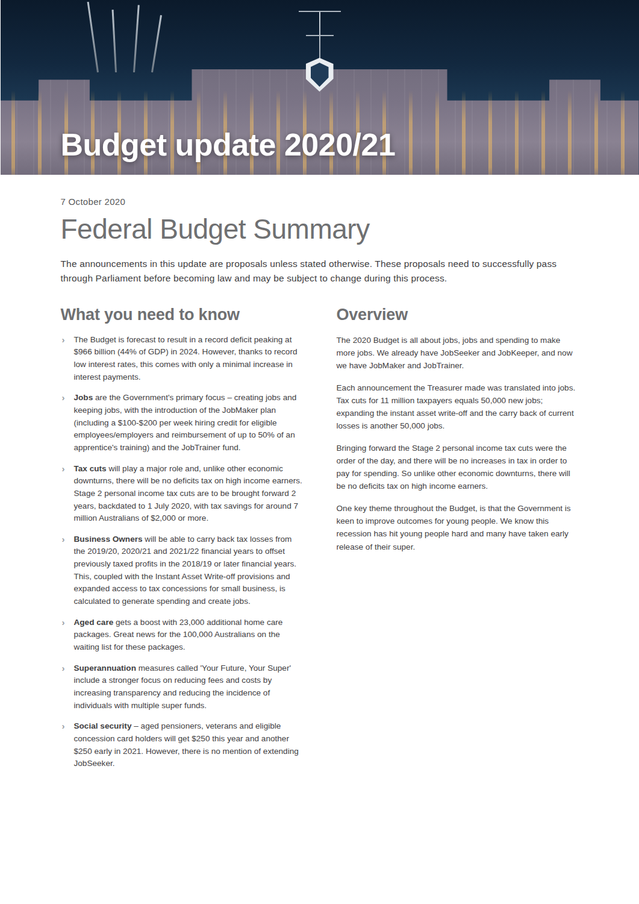Budget update 2020/21
7 October 2020
Federal Budget Summary
The announcements in this update are proposals unless stated otherwise. These proposals need to successfully pass through Parliament before becoming law and may be subject to change during this process.
What you need to know
The Budget is forecast to result in a record deficit peaking at $966 billion (44% of GDP) in 2024. However, thanks to record low interest rates, this comes with only a minimal increase in interest payments.
Jobs are the Government's primary focus – creating jobs and keeping jobs, with the introduction of the JobMaker plan (including a $100-$200 per week hiring credit for eligible employees/employers and reimbursement of up to 50% of an apprentice's training) and the JobTrainer fund.
Tax cuts will play a major role and, unlike other economic downturns, there will be no deficits tax on high income earners. Stage 2 personal income tax cuts are to be brought forward 2 years, backdated to 1 July 2020, with tax savings for around 7 million Australians of $2,000 or more.
Business Owners will be able to carry back tax losses from the 2019/20, 2020/21 and 2021/22 financial years to offset previously taxed profits in the 2018/19 or later financial years. This, coupled with the Instant Asset Write-off provisions and expanded access to tax concessions for small business, is calculated to generate spending and create jobs.
Aged care gets a boost with 23,000 additional home care packages. Great news for the 100,000 Australians on the waiting list for these packages.
Superannuation measures called 'Your Future, Your Super' include a stronger focus on reducing fees and costs by increasing transparency and reducing the incidence of individuals with multiple super funds.
Social security – aged pensioners, veterans and eligible concession card holders will get $250 this year and another $250 early in 2021. However, there is no mention of extending JobSeeker.
Overview
The 2020 Budget is all about jobs, jobs and spending to make more jobs. We already have JobSeeker and JobKeeper, and now we have JobMaker and JobTrainer.
Each announcement the Treasurer made was translated into jobs. Tax cuts for 11 million taxpayers equals 50,000 new jobs; expanding the instant asset write-off and the carry back of current losses is another 50,000 jobs.
Bringing forward the Stage 2 personal income tax cuts were the order of the day, and there will be no increases in tax in order to pay for spending. So unlike other economic downturns, there will be no deficits tax on high income earners.
One key theme throughout the Budget, is that the Government is keen to improve outcomes for young people. We know this recession has hit young people hard and many have taken early release of their super.